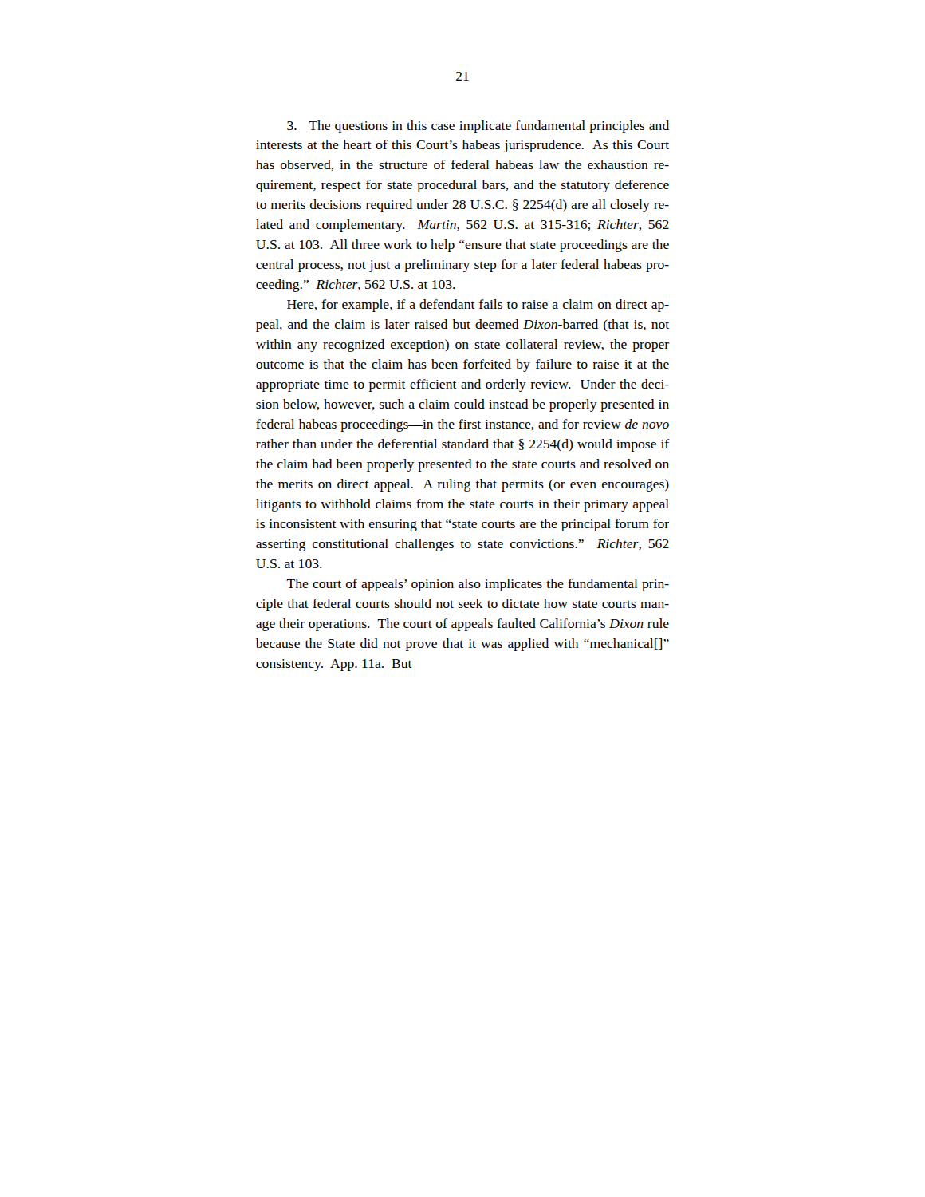21
3. The questions in this case implicate fundamental principles and interests at the heart of this Court’s habeas jurisprudence. As this Court has observed, in the structure of federal habeas law the exhaustion requirement, respect for state procedural bars, and the statutory deference to merits decisions required under 28 U.S.C. § 2254(d) are all closely related and complementary. Martin, 562 U.S. at 315-316; Richter, 562 U.S. at 103. All three work to help “ensure that state proceedings are the central process, not just a preliminary step for a later federal habeas proceeding.” Richter, 562 U.S. at 103.
Here, for example, if a defendant fails to raise a claim on direct appeal, and the claim is later raised but deemed Dixon-barred (that is, not within any recognized exception) on state collateral review, the proper outcome is that the claim has been forfeited by failure to raise it at the appropriate time to permit efficient and orderly review. Under the decision below, however, such a claim could instead be properly presented in federal habeas proceedings—in the first instance, and for review de novo rather than under the deferential standard that § 2254(d) would impose if the claim had been properly presented to the state courts and resolved on the merits on direct appeal. A ruling that permits (or even encourages) litigants to withhold claims from the state courts in their primary appeal is inconsistent with ensuring that “state courts are the principal forum for asserting constitutional challenges to state convictions.” Richter, 562 U.S. at 103.
The court of appeals’ opinion also implicates the fundamental principle that federal courts should not seek to dictate how state courts manage their operations. The court of appeals faulted California’s Dixon rule because the State did not prove that it was applied with “mechanical[]” consistency. App. 11a. But